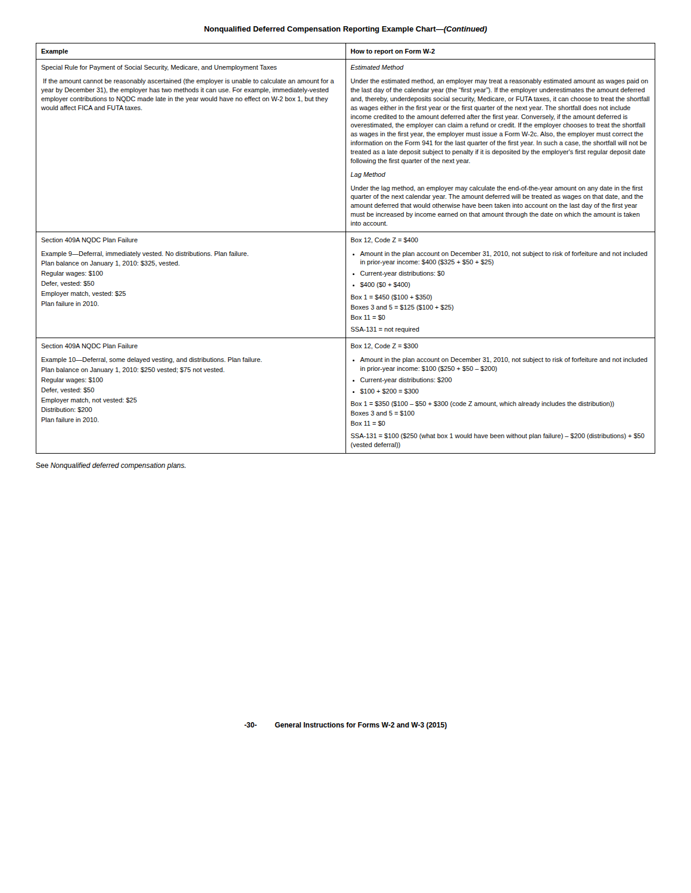Nonqualified Deferred Compensation Reporting Example Chart—(Continued)
| Example | How to report on Form W-2 |
| --- | --- |
| Special Rule for Payment of Social Security, Medicare, and Unemployment Taxes If the amount cannot be reasonably ascertained (the employer is unable to calculate an amount for a year by December 31), the employer has two methods it can use. For example, immediately-vested employer contributions to NQDC made late in the year would have no effect on W-2 box 1, but they would affect FICA and FUTA taxes. | Estimated Method Under the estimated method, an employer may treat a reasonably estimated amount as wages paid on the last day of the calendar year (the “first year”). If the employer underestimates the amount deferred and, thereby, underdeposits social security, Medicare, or FUTA taxes, it can choose to treat the shortfall as wages either in the first year or the first quarter of the next year. The shortfall does not include income credited to the amount deferred after the first year. Conversely, if the amount deferred is overestimated, the employer can claim a refund or credit. If the employer chooses to treat the shortfall as wages in the first year, the employer must issue a Form W-2c. Also, the employer must correct the information on the Form 941 for the last quarter of the first year. In such a case, the shortfall will not be treated as a late deposit subject to penalty if it is deposited by the employer's first regular deposit date following the first quarter of the next year. Lag Method Under the lag method, an employer may calculate the end-of-the-year amount on any date in the first quarter of the next calendar year. The amount deferred will be treated as wages on that date, and the amount deferred that would otherwise have been taken into account on the last day of the first year must be increased by income earned on that amount through the date on which the amount is taken into account. |
| Section 409A NQDC Plan Failure Example 9—Deferral, immediately vested. No distributions. Plan failure. Plan balance on January 1, 2010: $325, vested. Regular wages: $100 Defer, vested: $50 Employer match, vested: $25 Plan failure in 2010. | Box 12, Code Z = $400 Amount in the plan account on December 31, 2010, not subject to risk of forfeiture and not included in prior-year income: $400 ($325 + $50 + $25) Current-year distributions: $0 $400 ($0 + $400) Box 1 = $450 ($100 + $350) Boxes 3 and 5 = $125 ($100 + $25) Box 11 = $0 SSA-131 = not required |
| Section 409A NQDC Plan Failure Example 10—Deferral, some delayed vesting, and distributions. Plan failure. Plan balance on January 1, 2010: $250 vested; $75 not vested. Regular wages: $100 Defer, vested: $50 Employer match, not vested: $25 Distribution: $200 Plan failure in 2010. | Box 12, Code Z = $300 Amount in the plan account on December 31, 2010, not subject to risk of forfeiture and not included in prior-year income: $100 ($250 + $50 – $200) Current-year distributions: $200 $100 + $200 = $300 Box 1 = $350 ($100 – $50 + $300 (code Z amount, which already includes the distribution)) Boxes 3 and 5 = $100 Box 11 = $0 SSA-131 = $100 ($250 (what box 1 would have been without plan failure) – $200 (distributions) + $50 (vested deferral)) |
See Nonqualified deferred compensation plans.
-30-General Instructions for Forms W-2 and W-3 (2015)